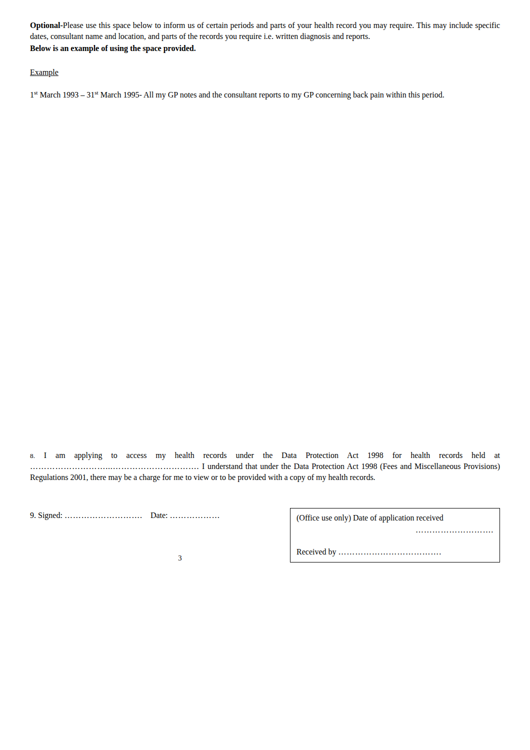Optional-Please use this space below to inform us of certain periods and parts of your health record you may require. This may include specific dates, consultant name and location, and parts of the records you require i.e. written diagnosis and reports.
Below is an example of using the space provided.
Example
1st March 1993 – 31st March 1995- All my GP notes and the consultant reports to my GP concerning back pain within this period.
8. I am applying to access my health records under the Data Protection Act 1998 for health records held at ………………………...…………………………. I understand that under the Data Protection Act 1998 (Fees and Miscellaneous Provisions) Regulations 2001, there may be a charge for me to view or to be provided with a copy of my health records.
9. Signed: ………………………. Date: ………………
(Office use only) Date of application received
……………………….
Received by ……………………………….
3